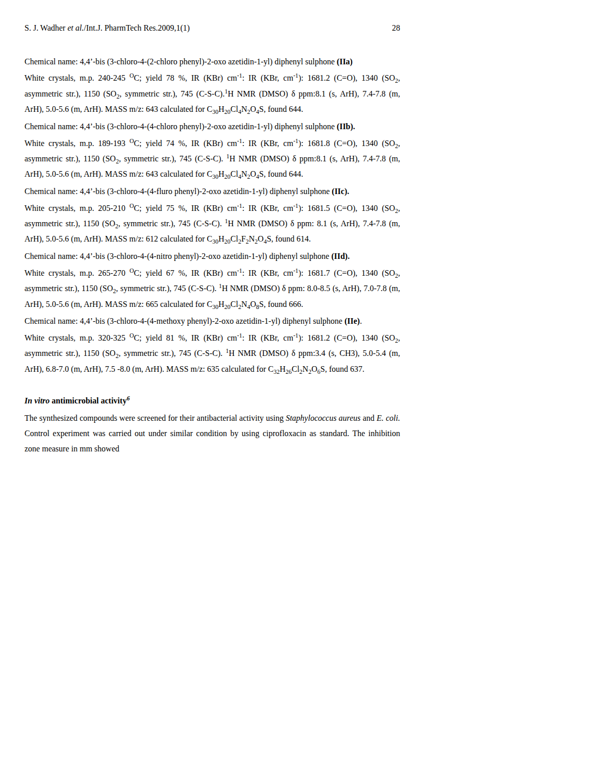S. J. Wadher et al./Int.J. PharmTech Res.2009,1(1) 28
Chemical name: 4,4’-bis (3-chloro-4-(2-chloro phenyl)-2-oxo azetidin-1-yl) diphenyl sulphone (IIa)
White crystals, m.p. 240-245 OC; yield 78 %, IR (KBr) cm-1: IR (KBr, cm-1): 1681.2 (C=O), 1340 (SO2, asymmetric str.), 1150 (SO2, symmetric str.), 745 (C-S-C).1H NMR (DMSO) δ ppm:8.1 (s, ArH), 7.4-7.8 (m, ArH), 5.0-5.6 (m, ArH). MASS m/z: 643 calculated for C30H20Cl4N2O4S, found 644.
Chemical name: 4,4’-bis (3-chloro-4-(4-chloro phenyl)-2-oxo azetidin-1-yl) diphenyl sulphone (IIb).
White crystals, m.p. 189-193 OC; yield 74 %, IR (KBr) cm-1: IR (KBr, cm-1): 1681.8 (C=O), 1340 (SO2, asymmetric str.), 1150 (SO2, symmetric str.), 745 (C-S-C). 1H NMR (DMSO) δ ppm:8.1 (s, ArH), 7.4-7.8 (m, ArH), 5.0-5.6 (m, ArH). MASS m/z: 643 calculated for C30H20Cl4N2O4S, found 644.
Chemical name: 4,4’-bis (3-chloro-4-(4-fluro phenyl)-2-oxo azetidin-1-yl) diphenyl sulphone (IIc).
White crystals, m.p. 205-210 OC; yield 75 %, IR (KBr) cm-1: IR (KBr, cm-1): 1681.5 (C=O), 1340 (SO2, asymmetric str.), 1150 (SO2, symmetric str.), 745 (C-S-C). 1H NMR (DMSO) δ ppm: 8.1 (s, ArH), 7.4-7.8 (m, ArH), 5.0-5.6 (m, ArH). MASS m/z: 612 calculated for C30H20Cl2F2N2O4S, found 614.
Chemical name: 4,4’-bis (3-chloro-4-(4-nitro phenyl)-2-oxo azetidin-1-yl) diphenyl sulphone (IId).
White crystals, m.p. 265-270 OC; yield 67 %, IR (KBr) cm-1: IR (KBr, cm-1): 1681.7 (C=O), 1340 (SO2, asymmetric str.), 1150 (SO2, symmetric str.), 745 (C-S-C). 1H NMR (DMSO) δ ppm: 8.0-8.5 (s, ArH), 7.0-7.8 (m, ArH), 5.0-5.6 (m, ArH). MASS m/z: 665 calculated for C30H20Cl2N4O8S, found 666.
Chemical name: 4,4’-bis (3-chloro-4-(4-methoxy phenyl)-2-oxo azetidin-1-yl) diphenyl sulphone (IIe).
White crystals, m.p. 320-325 OC; yield 81 %, IR (KBr) cm-1: IR (KBr, cm-1): 1681.2 (C=O), 1340 (SO2, asymmetric str.), 1150 (SO2, symmetric str.), 745 (C-S-C). 1H NMR (DMSO) δ ppm:3.4 (s, CH3), 5.0-5.4 (m, ArH), 6.8-7.0 (m, ArH), 7.5 -8.0 (m, ArH). MASS m/z: 635 calculated for C32H26Cl2N2O6S, found 637.
In vitro antimicrobial activity6
The synthesized compounds were screened for their antibacterial activity using Staphylococcus aureus and E. coli. Control experiment was carried out under similar condition by using ciprofloxacin as standard. The inhibition zone measure in mm showed